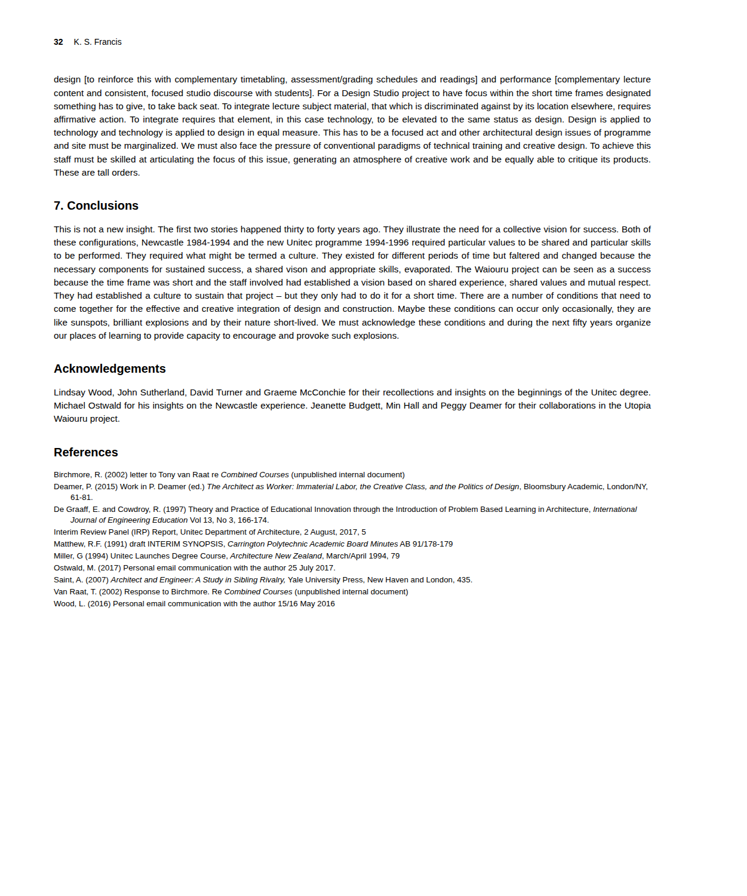32 K. S. Francis
design [to reinforce this with complementary timetabling, assessment/grading schedules and readings] and performance [complementary lecture content and consistent, focused studio discourse with students]. For a Design Studio project to have focus within the short time frames designated something has to give, to take back seat. To integrate lecture subject material, that which is discriminated against by its location elsewhere, requires affirmative action. To integrate requires that element, in this case technology, to be elevated to the same status as design. Design is applied to technology and technology is applied to design in equal measure. This has to be a focused act and other architectural design issues of programme and site must be marginalized. We must also face the pressure of conventional paradigms of technical training and creative design. To achieve this staff must be skilled at articulating the focus of this issue, generating an atmosphere of creative work and be equally able to critique its products. These are tall orders.
7. Conclusions
This is not a new insight. The first two stories happened thirty to forty years ago. They illustrate the need for a collective vision for success. Both of these configurations, Newcastle 1984-1994 and the new Unitec programme 1994-1996 required particular values to be shared and particular skills to be performed. They required what might be termed a culture. They existed for different periods of time but faltered and changed because the necessary components for sustained success, a shared vison and appropriate skills, evaporated. The Waiouru project can be seen as a success because the time frame was short and the staff involved had established a vision based on shared experience, shared values and mutual respect. They had established a culture to sustain that project – but they only had to do it for a short time. There are a number of conditions that need to come together for the effective and creative integration of design and construction. Maybe these conditions can occur only occasionally, they are like sunspots, brilliant explosions and by their nature short-lived. We must acknowledge these conditions and during the next fifty years organize our places of learning to provide capacity to encourage and provoke such explosions.
Acknowledgements
Lindsay Wood, John Sutherland, David Turner and Graeme McConchie for their recollections and insights on the beginnings of the Unitec degree. Michael Ostwald for his insights on the Newcastle experience. Jeanette Budgett, Min Hall and Peggy Deamer for their collaborations in the Utopia Waiouru project.
References
Birchmore, R. (2002) letter to Tony van Raat re Combined Courses (unpublished internal document)
Deamer, P. (2015) Work in P. Deamer (ed.) The Architect as Worker: Immaterial Labor, the Creative Class, and the Politics of Design, Bloomsbury Academic, London/NY, 61-81.
De Graaff, E. and Cowdroy, R. (1997) Theory and Practice of Educational Innovation through the Introduction of Problem Based Learning in Architecture, International Journal of Engineering Education Vol 13, No 3, 166-174.
Interim Review Panel (IRP) Report, Unitec Department of Architecture, 2 August, 2017, 5
Matthew, R.F. (1991) draft INTERIM SYNOPSIS, Carrington Polytechnic Academic Board Minutes AB 91/178-179
Miller, G (1994) Unitec Launches Degree Course, Architecture New Zealand, March/April 1994, 79
Ostwald, M. (2017) Personal email communication with the author 25 July 2017.
Saint, A. (2007) Architect and Engineer: A Study in Sibling Rivalry, Yale University Press, New Haven and London, 435.
Van Raat, T. (2002) Response to Birchmore. Re Combined Courses (unpublished internal document)
Wood, L. (2016) Personal email communication with the author 15/16 May 2016